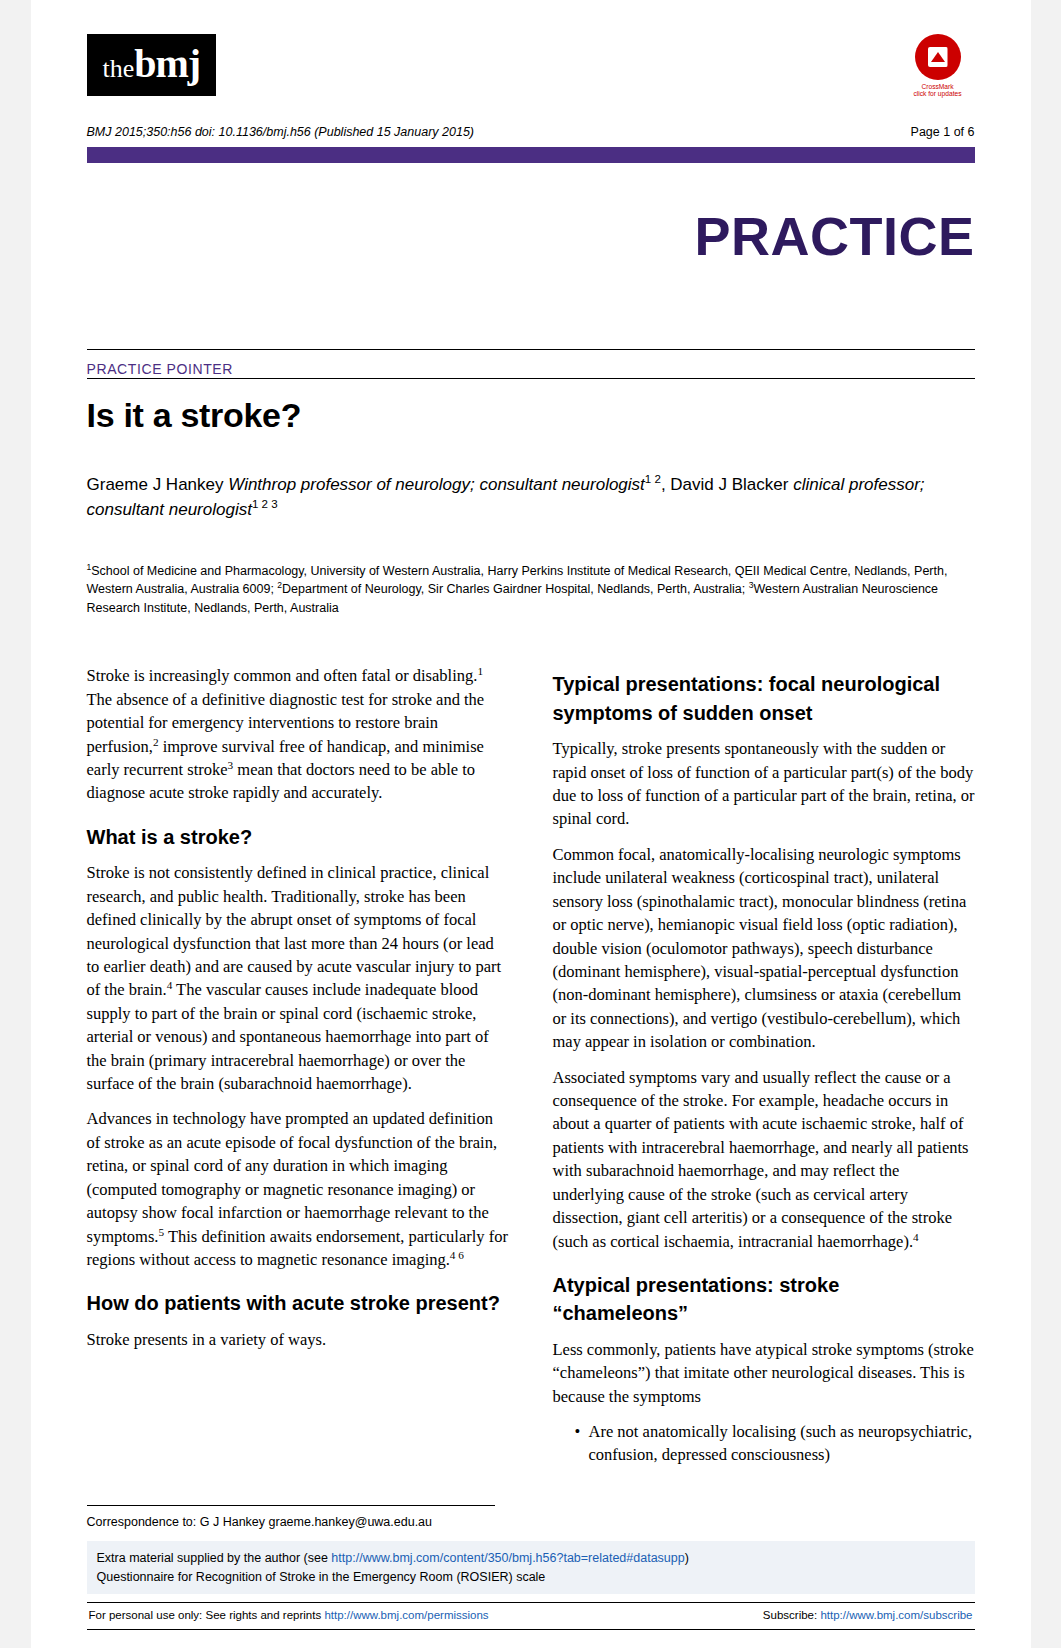the bmj
CrossMark click for updates
BMJ 2015;350:h56 doi: 10.1136/bmj.h56 (Published 15 January 2015)
Page 1 of 6
PRACTICE
PRACTICE POINTER
Is it a stroke?
Graeme J Hankey Winthrop professor of neurology; consultant neurologist1 2, David J Blacker clinical professor; consultant neurologist1 2 3
1School of Medicine and Pharmacology, University of Western Australia, Harry Perkins Institute of Medical Research, QEII Medical Centre, Nedlands, Perth, Western Australia, Australia 6009; 2Department of Neurology, Sir Charles Gairdner Hospital, Nedlands, Perth, Australia; 3Western Australian Neuroscience Research Institute, Nedlands, Perth, Australia
Stroke is increasingly common and often fatal or disabling.1 The absence of a definitive diagnostic test for stroke and the potential for emergency interventions to restore brain perfusion,2 improve survival free of handicap, and minimise early recurrent stroke3 mean that doctors need to be able to diagnose acute stroke rapidly and accurately.
What is a stroke?
Stroke is not consistently defined in clinical practice, clinical research, and public health. Traditionally, stroke has been defined clinically by the abrupt onset of symptoms of focal neurological dysfunction that last more than 24 hours (or lead to earlier death) and are caused by acute vascular injury to part of the brain.4 The vascular causes include inadequate blood supply to part of the brain or spinal cord (ischaemic stroke, arterial or venous) and spontaneous haemorrhage into part of the brain (primary intracerebral haemorrhage) or over the surface of the brain (subarachnoid haemorrhage).
Advances in technology have prompted an updated definition of stroke as an acute episode of focal dysfunction of the brain, retina, or spinal cord of any duration in which imaging (computed tomography or magnetic resonance imaging) or autopsy show focal infarction or haemorrhage relevant to the symptoms.5 This definition awaits endorsement, particularly for regions without access to magnetic resonance imaging.4 6
How do patients with acute stroke present?
Stroke presents in a variety of ways.
Typical presentations: focal neurological symptoms of sudden onset
Typically, stroke presents spontaneously with the sudden or rapid onset of loss of function of a particular part(s) of the body due to loss of function of a particular part of the brain, retina, or spinal cord.
Common focal, anatomically-localising neurologic symptoms include unilateral weakness (corticospinal tract), unilateral sensory loss (spinothalamic tract), monocular blindness (retina or optic nerve), hemianopic visual field loss (optic radiation), double vision (oculomotor pathways), speech disturbance (dominant hemisphere), visual-spatial-perceptual dysfunction (non-dominant hemisphere), clumsiness or ataxia (cerebellum or its connections), and vertigo (vestibulo-cerebellum), which may appear in isolation or combination.
Associated symptoms vary and usually reflect the cause or a consequence of the stroke. For example, headache occurs in about a quarter of patients with acute ischaemic stroke, half of patients with intracerebral haemorrhage, and nearly all patients with subarachnoid haemorrhage, and may reflect the underlying cause of the stroke (such as cervical artery dissection, giant cell arteritis) or a consequence of the stroke (such as cortical ischaemia, intracranial haemorrhage).4
Atypical presentations: stroke “chameleons”
Less commonly, patients have atypical stroke symptoms (stroke “chameleons”) that imitate other neurological diseases. This is because the symptoms
Are not anatomically localising (such as neuropsychiatric, confusion, depressed consciousness)
Correspondence to: G J Hankey graeme.hankey@uwa.edu.au
Extra material supplied by the author (see http://www.bmj.com/content/350/bmj.h56?tab=related#datasupp)
Questionnaire for Recognition of Stroke in the Emergency Room (ROSIER) scale
For personal use only: See rights and reprints http://www.bmj.com/permissions
Subscribe: http://www.bmj.com/subscribe